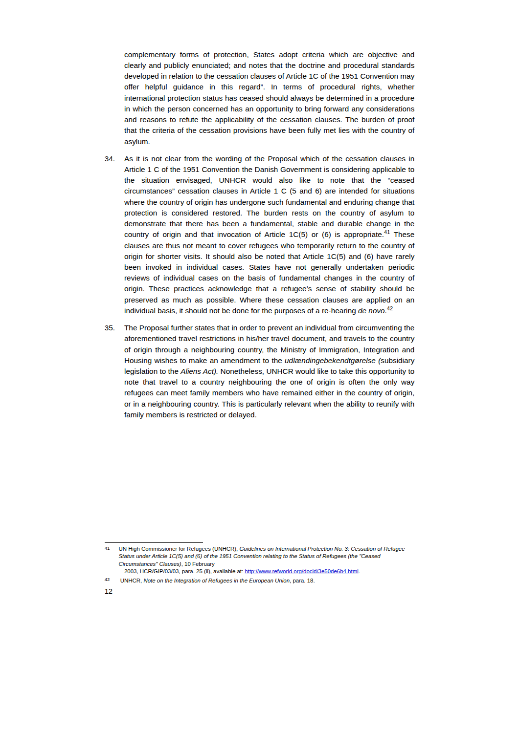complementary forms of protection, States adopt criteria which are objective and clearly and publicly enunciated; and notes that the doctrine and procedural standards developed in relation to the cessation clauses of Article 1C of the 1951 Convention may offer helpful guidance in this regard”. In terms of procedural rights, whether international protection status has ceased should always be determined in a procedure in which the person concerned has an opportunity to bring forward any considerations and reasons to refute the applicability of the cessation clauses. The burden of proof that the criteria of the cessation provisions have been fully met lies with the country of asylum.
34. As it is not clear from the wording of the Proposal which of the cessation clauses in Article 1 C of the 1951 Convention the Danish Government is considering applicable to the situation envisaged, UNHCR would also like to note that the “ceased circumstances” cessation clauses in Article 1 C (5 and 6) are intended for situations where the country of origin has undergone such fundamental and enduring change that protection is considered restored. The burden rests on the country of asylum to demonstrate that there has been a fundamental, stable and durable change in the country of origin and that invocation of Article 1C(5) or (6) is appropriate.41 These clauses are thus not meant to cover refugees who temporarily return to the country of origin for shorter visits. It should also be noted that Article 1C(5) and (6) have rarely been invoked in individual cases. States have not generally undertaken periodic reviews of individual cases on the basis of fundamental changes in the country of origin. These practices acknowledge that a refugee’s sense of stability should be preserved as much as possible. Where these cessation clauses are applied on an individual basis, it should not be done for the purposes of a re-hearing de novo.42
35. The Proposal further states that in order to prevent an individual from circumventing the aforementioned travel restrictions in his/her travel document, and travels to the country of origin through a neighbouring country, the Ministry of Immigration, Integration and Housing wishes to make an amendment to the udlændingebekendtgørelse (subsidiary legislation to the Aliens Act). Nonetheless, UNHCR would like to take this opportunity to note that travel to a country neighbouring the one of origin is often the only way refugees can meet family members who have remained either in the country of origin, or in a neighbouring country. This is particularly relevant when the ability to reunify with family members is restricted or delayed.
41 UN High Commissioner for Refugees (UNHCR), Guidelines on International Protection No. 3: Cessation of Refugee Status under Article 1C(5) and (6) of the 1951 Convention relating to the Status of Refugees (the "Ceased Circumstances" Clauses), 10 February 2003, HCR/GIP/03/03, para. 25 (ii), available at: http://www.refworld.org/docid/3e50de6b4.html.
42 UNHCR, Note on the Integration of Refugees in the European Union, para. 18.
12